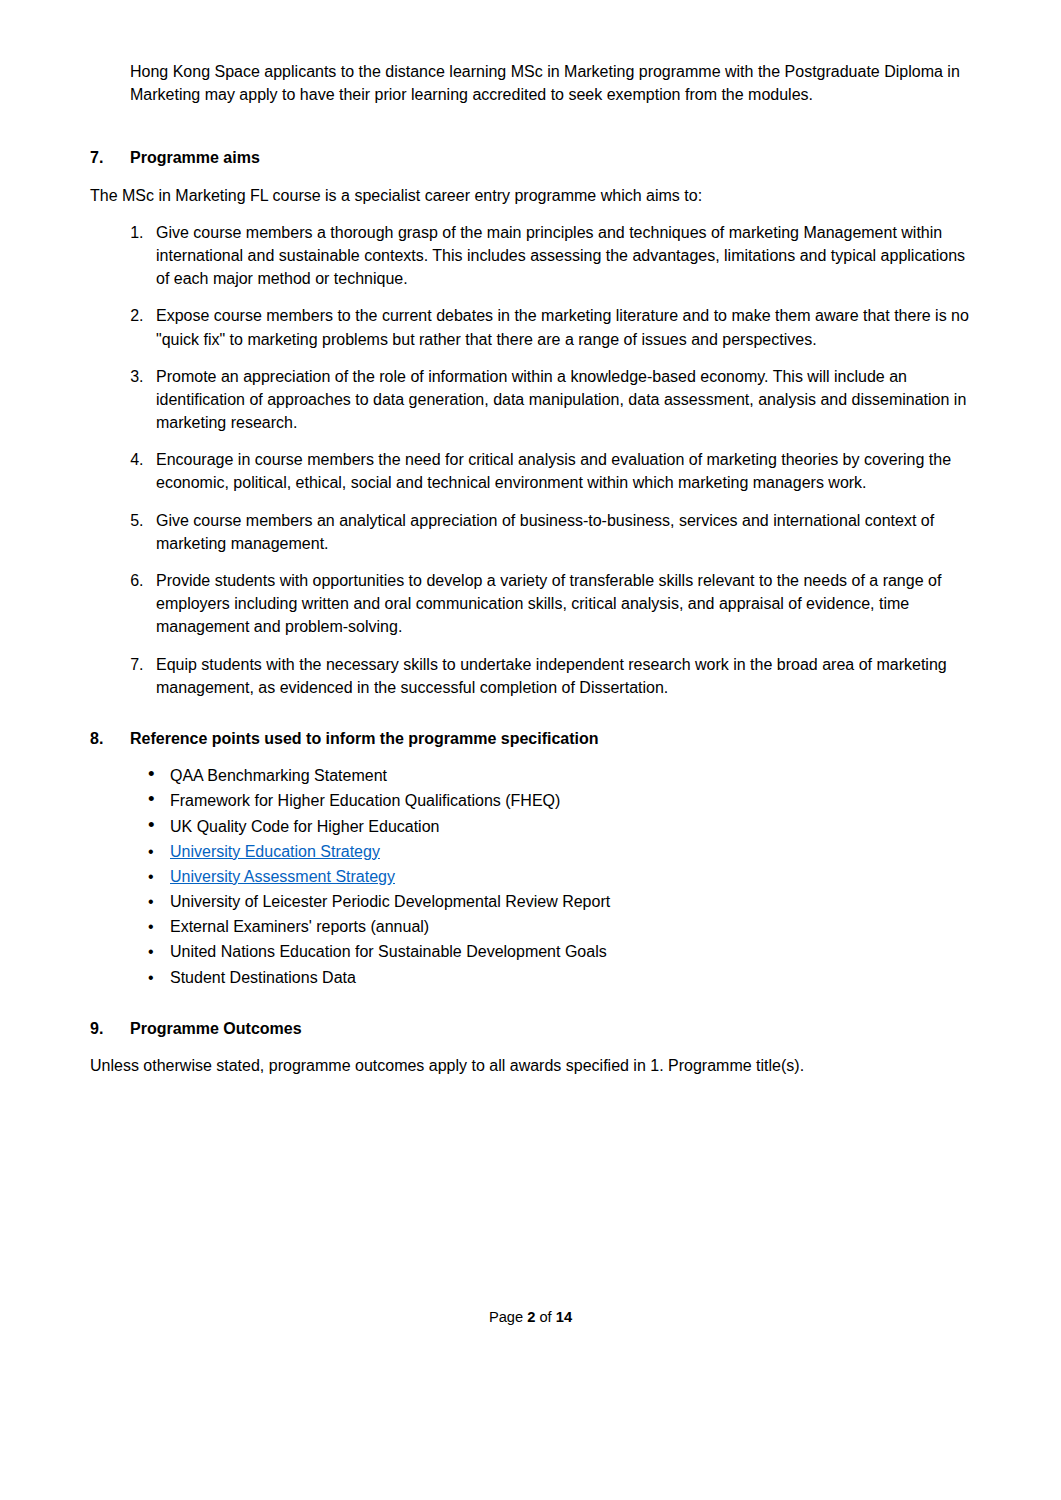Hong Kong Space applicants to the distance learning MSc in Marketing programme with the Postgraduate Diploma in Marketing may apply to have their prior learning accredited to seek exemption from the modules.
7. Programme aims
The MSc in Marketing FL course is a specialist career entry programme which aims to:
Give course members a thorough grasp of the main principles and techniques of marketing Management within international and sustainable contexts. This includes assessing the advantages, limitations and typical applications of each major method or technique.
Expose course members to the current debates in the marketing literature and to make them aware that there is no "quick fix" to marketing problems but rather that there are a range of issues and perspectives.
Promote an appreciation of the role of information within a knowledge-based economy. This will include an identification of approaches to data generation, data manipulation, data assessment, analysis and dissemination in marketing research.
Encourage in course members the need for critical analysis and evaluation of marketing theories by covering the economic, political, ethical, social and technical environment within which marketing managers work.
Give course members an analytical appreciation of business-to-business, services and international context of marketing management.
Provide students with opportunities to develop a variety of transferable skills relevant to the needs of a range of employers including written and oral communication skills, critical analysis, and appraisal of evidence, time management and problem-solving.
Equip students with the necessary skills to undertake independent research work in the broad area of marketing management, as evidenced in the successful completion of Dissertation.
8. Reference points used to inform the programme specification
QAA Benchmarking Statement
Framework for Higher Education Qualifications (FHEQ)
UK Quality Code for Higher Education
University Education Strategy
University Assessment Strategy
University of Leicester Periodic Developmental Review Report
External Examiners' reports (annual)
United Nations Education for Sustainable Development Goals
Student Destinations Data
9. Programme Outcomes
Unless otherwise stated, programme outcomes apply to all awards specified in 1. Programme title(s).
Page 2 of 14